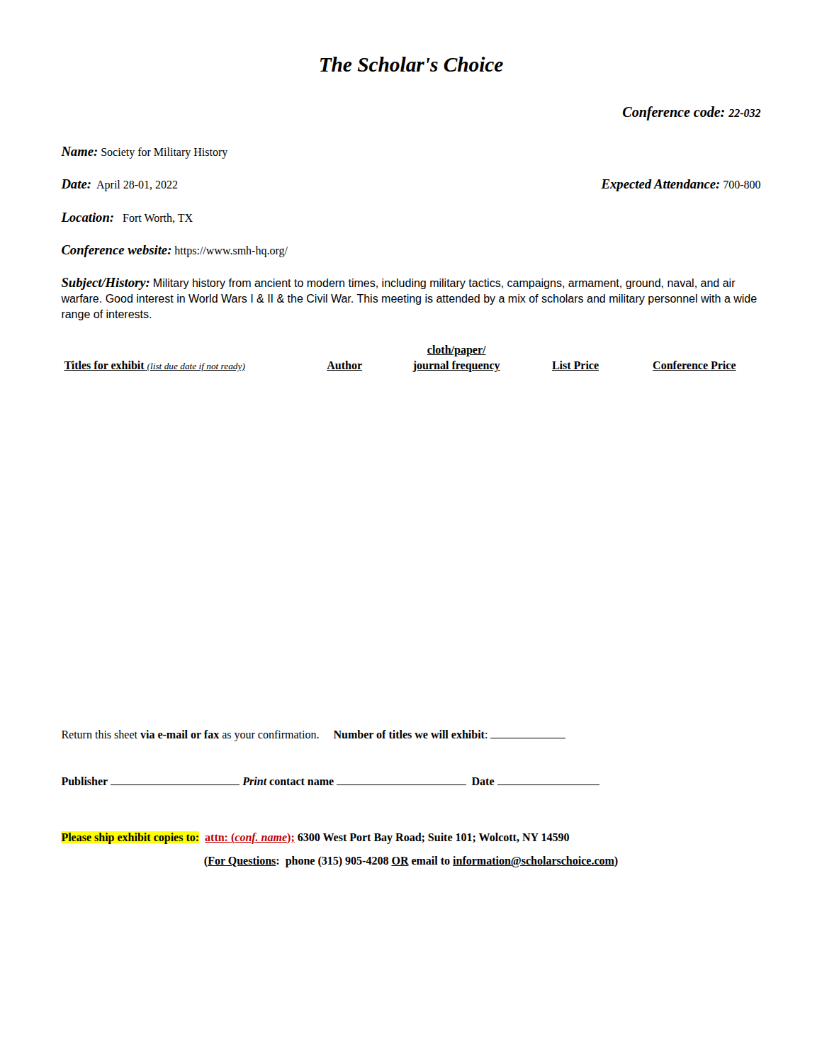The Scholar's Choice
Conference code: 22-032
Name: Society for Military History
Date: April 28-01, 2022
Expected Attendance: 700-800
Location: Fort Worth, TX
Conference website: https://www.smh-hq.org/
Subject/History: Military history from ancient to modern times, including military tactics, campaigns, armament, ground, naval, and air warfare. Good interest in World Wars I & II & the Civil War. This meeting is attended by a mix of scholars and military personnel with a wide range of interests.
| Titles for exhibit (list due date if not ready) | Author | cloth/paper/ journal frequency | List Price | Conference Price |
| --- | --- | --- | --- | --- |
Return this sheet via e-mail or fax as your confirmation. Number of titles we will exhibit:
Publisher Print contact name Date
Please ship exhibit copies to: attn: (conf. name); 6300 West Port Bay Road; Suite 101; Wolcott, NY 14590
(For Questions: phone (315) 905-4208 OR email to information@scholarschoice.com)